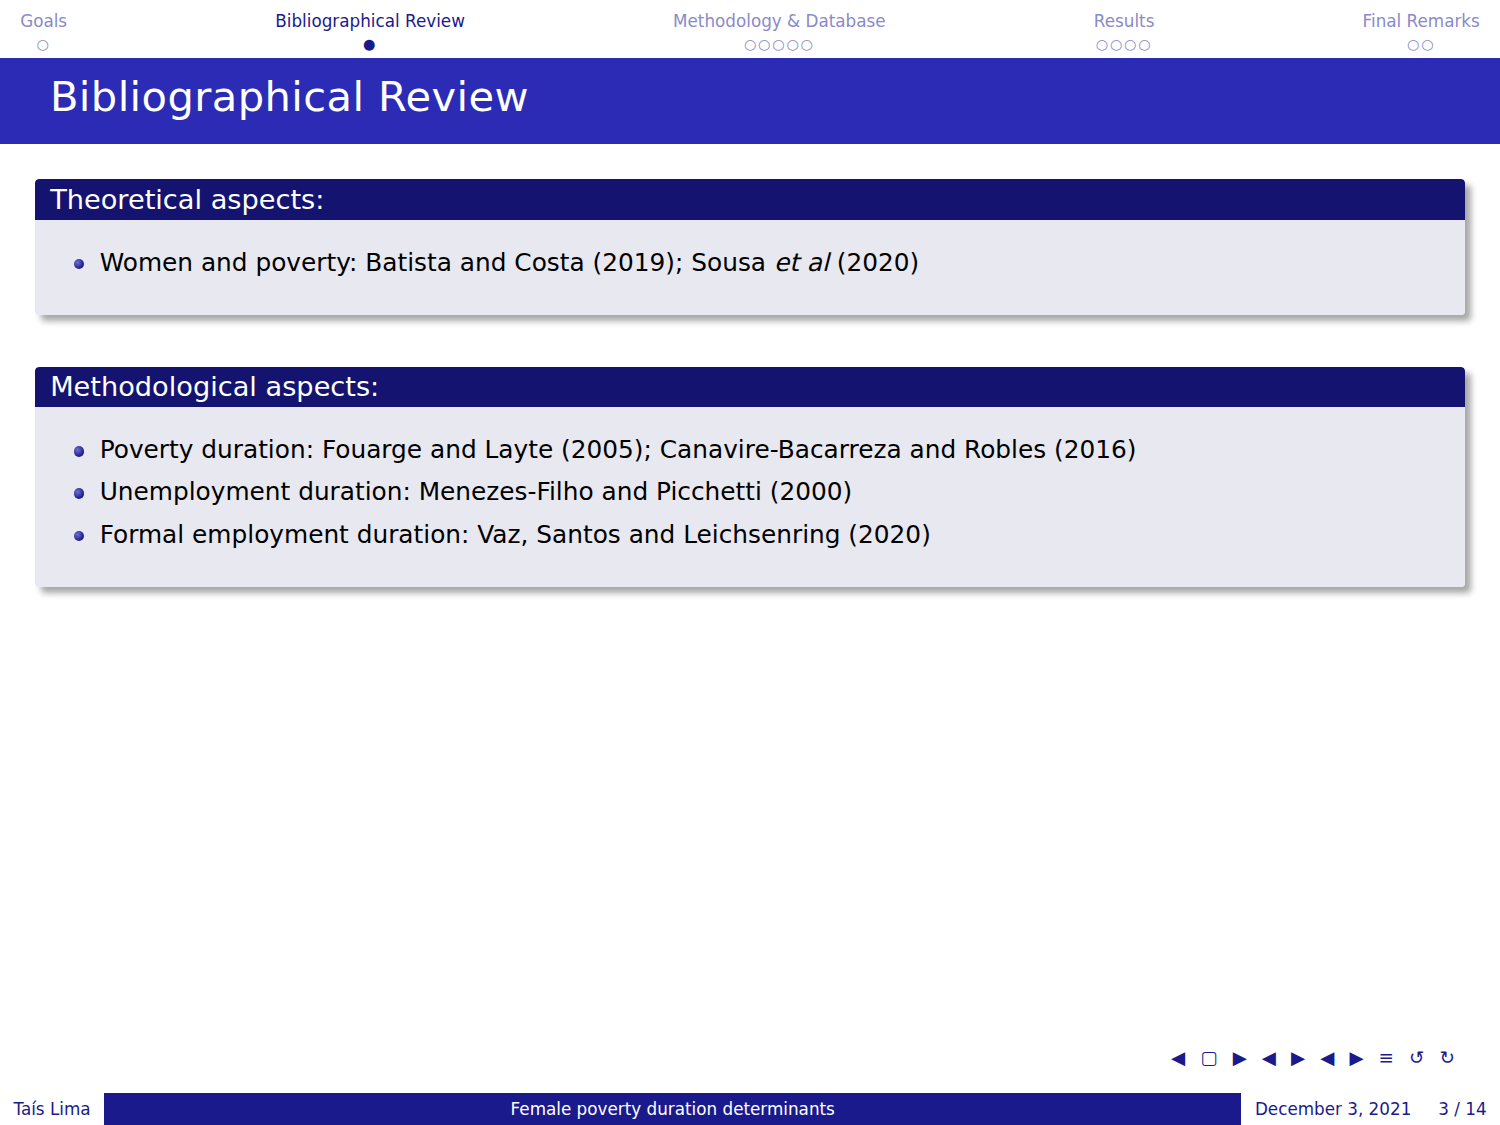Goals○
Bibliographical Review●
Methodology & Database○○○○○
Results○○○○
Final Remarks○○
Bibliographical Review
Theoretical aspects:
Women and poverty: Batista and Costa (2019); Sousa et al (2020)
Methodological aspects:
Poverty duration: Fouarge and Layte (2005); Canavire-Bacarreza and Robles (2016)
Unemployment duration: Menezes-Filho and Picchetti (2000)
Formal employment duration: Vaz, Santos and Leichsenring (2020)
◀ ▢ ▶ ◀ ▶ ◀ ▶ ≡ ↺ ↻
Taís Lima
Female poverty duration determinants
December 3, 2021
3 / 14